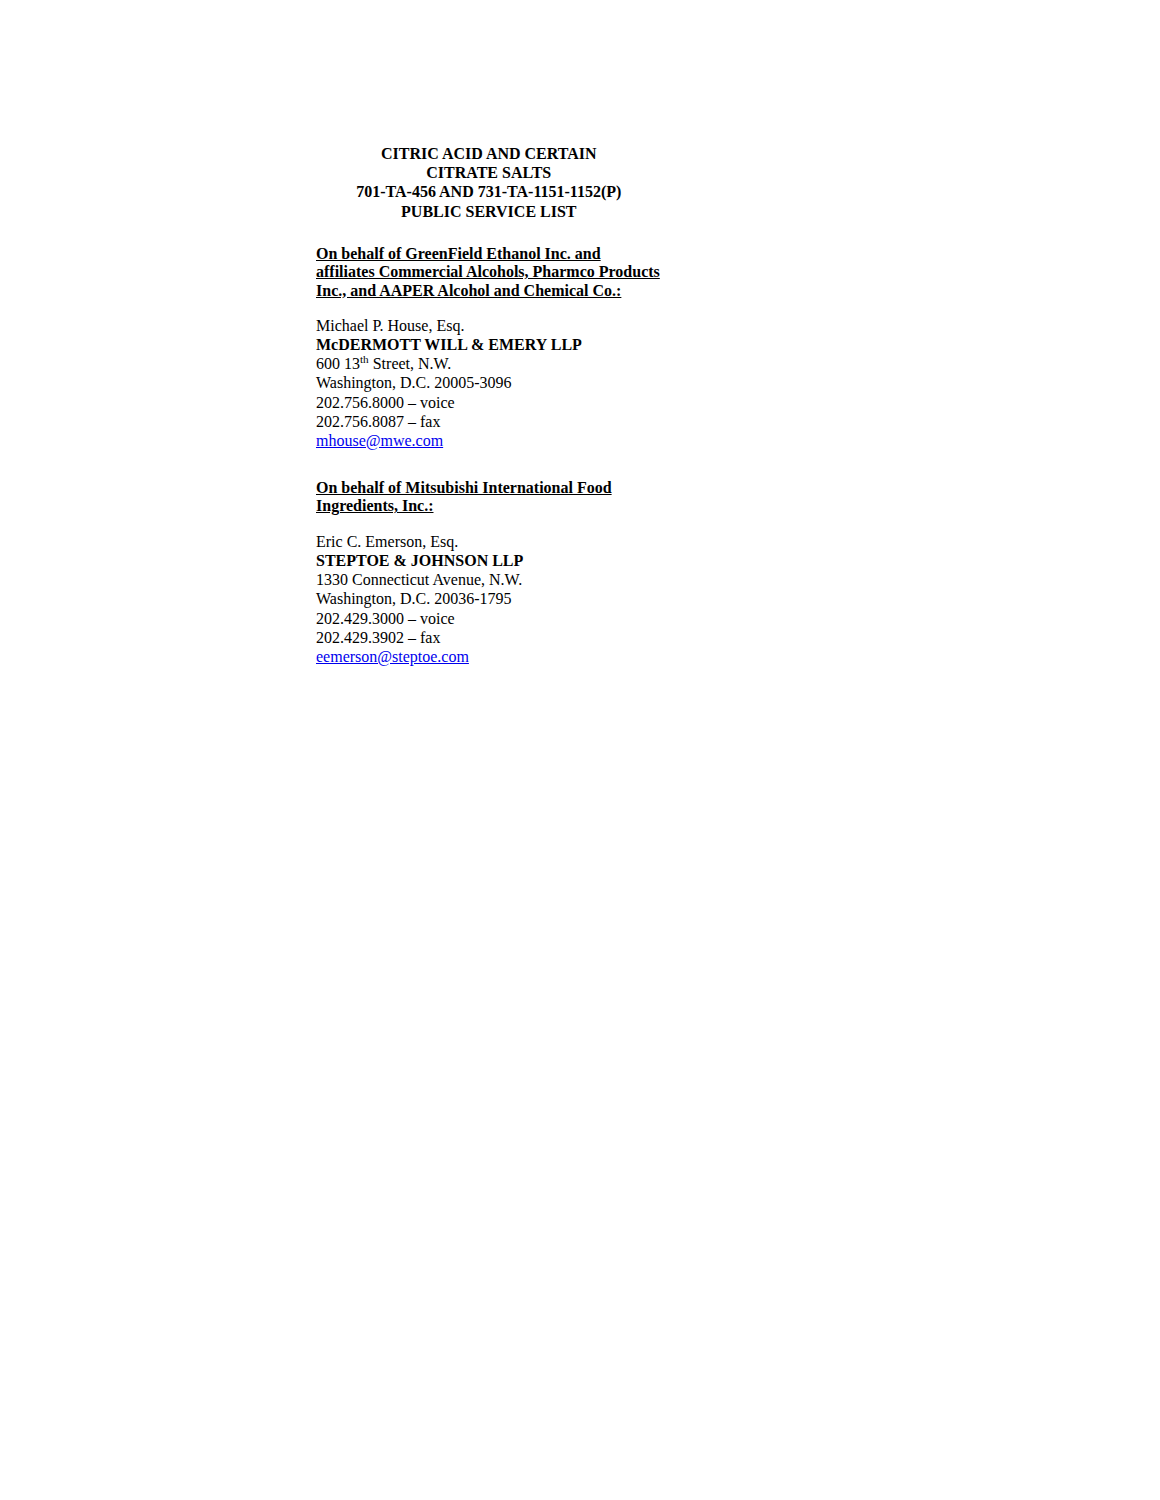CITRIC ACID AND CERTAIN
CITRATE SALTS
701-TA-456 AND 731-TA-1151-1152(P)
PUBLIC SERVICE LIST
On behalf of GreenField Ethanol Inc. and affiliates Commercial Alcohols, Pharmco Products Inc., and AAPER Alcohol and Chemical Co.:
Michael P. House, Esq.
McDERMOTT WILL & EMERY LLP
600 13th Street, N.W.
Washington, D.C. 20005-3096
202.756.8000 – voice
202.756.8087 – fax
mhouse@mwe.com
On behalf of Mitsubishi International Food Ingredients, Inc.:
Eric C. Emerson, Esq.
STEPTOE & JOHNSON LLP
1330 Connecticut Avenue, N.W.
Washington, D.C. 20036-1795
202.429.3000 – voice
202.429.3902 – fax
eemerson@steptoe.com